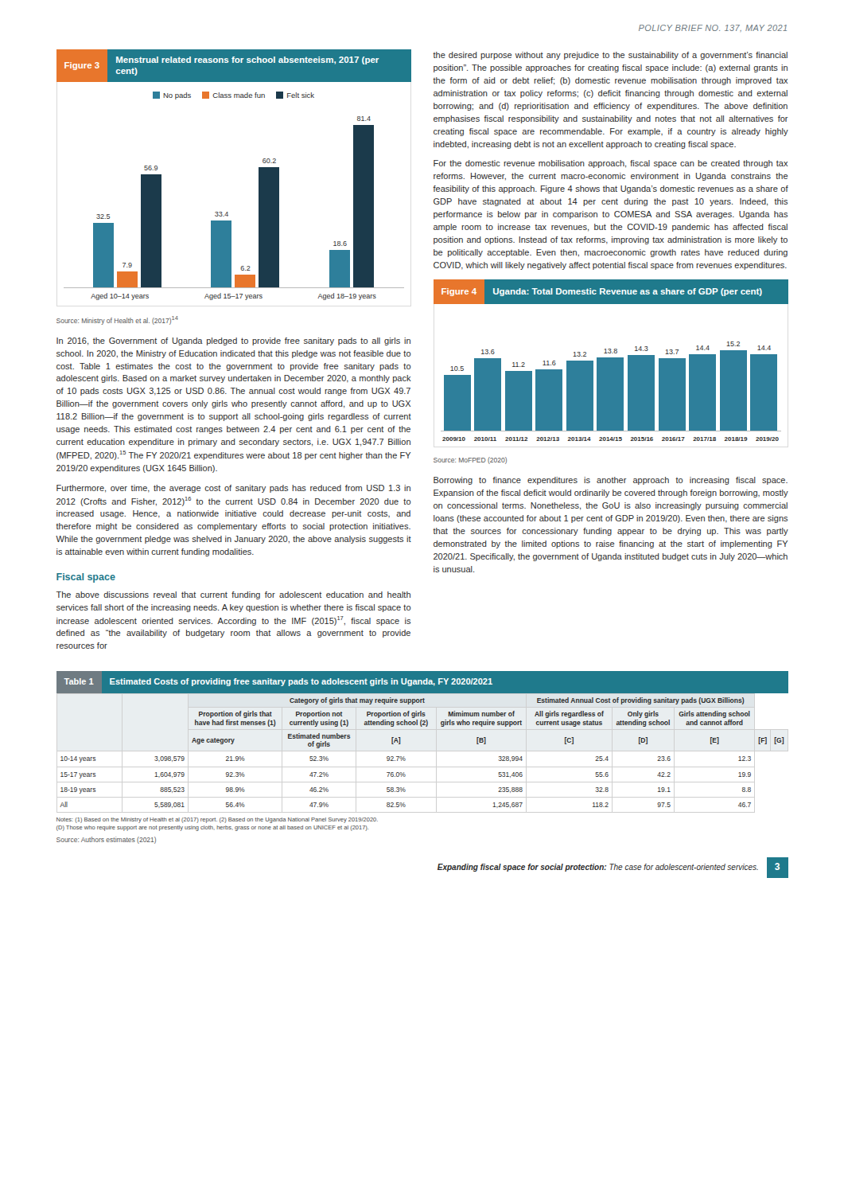POLICY BRIEF NO. 137, MAY 2021
Figure 3
Menstrual related reasons for school absenteeism, 2017 (per cent)
No pads Class made fun Felt sick
32.5
7.9
56.9
33.4
6.2
60.2
18.6
81.4
Aged 10–14 years
Aged 15–17 years
Aged 18–19 years
Source: Ministry of Health et al. (2017)14
In 2016, the Government of Uganda pledged to provide free sanitary pads to all girls in school. In 2020, the Ministry of Education indicated that this pledge was not feasible due to cost. Table 1 estimates the cost to the government to provide free sanitary pads to adolescent girls. Based on a market survey undertaken in December 2020, a monthly pack of 10 pads costs UGX 3,125 or USD 0.86. The annual cost would range from UGX 49.7 Billion—if the government covers only girls who presently cannot afford, and up to UGX 118.2 Billion—if the government is to support all school-going girls regardless of current usage needs. This estimated cost ranges between 2.4 per cent and 6.1 per cent of the current education expenditure in primary and secondary sectors, i.e. UGX 1,947.7 Billion (MFPED, 2020).15 The FY 2020/21 expenditures were about 18 per cent higher than the FY 2019/20 expenditures (UGX 1645 Billion).
Furthermore, over time, the average cost of sanitary pads has reduced from USD 1.3 in 2012 (Crofts and Fisher, 2012)16 to the current USD 0.84 in December 2020 due to increased usage. Hence, a nationwide initiative could decrease per-unit costs, and therefore might be considered as complementary efforts to social protection initiatives. While the government pledge was shelved in January 2020, the above analysis suggests it is attainable even within current funding modalities.
Fiscal space
The above discussions reveal that current funding for adolescent education and health services fall short of the increasing needs. A key question is whether there is fiscal space to increase adolescent oriented services. According to the IMF (2015)17, fiscal space is defined as “the availability of budgetary room that allows a government to provide resources for
the desired purpose without any prejudice to the sustainability of a government’s financial position”. The possible approaches for creating fiscal space include: (a) external grants in the form of aid or debt relief; (b) domestic revenue mobilisation through improved tax administration or tax policy reforms; (c) deficit financing through domestic and external borrowing; and (d) reprioritisation and efficiency of expenditures. The above definition emphasises fiscal responsibility and sustainability and notes that not all alternatives for creating fiscal space are recommendable. For example, if a country is already highly indebted, increasing debt is not an excellent approach to creating fiscal space.
For the domestic revenue mobilisation approach, fiscal space can be created through tax reforms. However, the current macro-economic environment in Uganda constrains the feasibility of this approach. Figure 4 shows that Uganda’s domestic revenues as a share of GDP have stagnated at about 14 per cent during the past 10 years. Indeed, this performance is below par in comparison to COMESA and SSA averages. Uganda has ample room to increase tax revenues, but the COVID-19 pandemic has affected fiscal position and options. Instead of tax reforms, improving tax administration is more likely to be politically acceptable. Even then, macroeconomic growth rates have reduced during COVID, which will likely negatively affect potential fiscal space from revenues expenditures.
Figure 4
Uganda: Total Domestic Revenue as a share of GDP (per cent)
10.5
13.6
11.2
11.6
13.2
13.8
14.3
13.7
14.4
15.2
14.4
2009/10
2010/11
2011/12
2012/13
2013/14
2014/15
2015/16
2016/17
2017/18
2018/19
2019/20
Source: MoFPED (2020)
Borrowing to finance expenditures is another approach to increasing fiscal space. Expansion of the fiscal deficit would ordinarily be covered through foreign borrowing, mostly on concessional terms. Nonetheless, the GoU is also increasingly pursuing commercial loans (these accounted for about 1 per cent of GDP in 2019/20). Even then, there are signs that the sources for concessionary funding appear to be drying up. This was partly demonstrated by the limited options to raise financing at the start of implementing FY 2020/21. Specifically, the government of Uganda instituted budget cuts in July 2020—which is unusual.
Table 1
Estimated Costs of providing free sanitary pads to adolescent girls in Uganda, FY 2020/2021
| | | Category of girls that may require support | Estimated Annual Cost of providing sanitary pads (UGX Billions) |
| --- | --- | --- | --- |
| Proportion of girls that have had first menses (1) | Proportion not currently using (1) | Proportion of girls attending school (2) | Mimimum number of girls who require support | All girls regardless of current usage status | Only girls attending school | Girls attending school and cannot afford |
| Age category | Estimated numbers of girls | [A] | [B] | [C] | [D] | [E] | [F] | [G] |
| 10-14 years | 3,098,579 | 21.9% | 52.3% | 92.7% | 328,994 | 25.4 | 23.6 | 12.3 |
| 15-17 years | 1,604,979 | 92.3% | 47.2% | 76.0% | 531,406 | 55.6 | 42.2 | 19.9 |
| 18-19 years | 885,523 | 98.9% | 46.2% | 58.3% | 235,888 | 32.8 | 19.1 | 8.8 |
| All | 5,589,081 | 56.4% | 47.9% | 82.5% | 1,245,687 | 118.2 | 97.5 | 46.7 |
Notes: (1) Based on the Ministry of Health et al (2017) report. (2) Based on the Uganda National Panel Survey 2019/2020.
(D) Those who require support are not presently using cloth, herbs, grass or none at all based on UNICEF et al (2017).
Source: Authors estimates (2021)
Expanding fiscal space for social protection: The case for adolescent-oriented services.
3